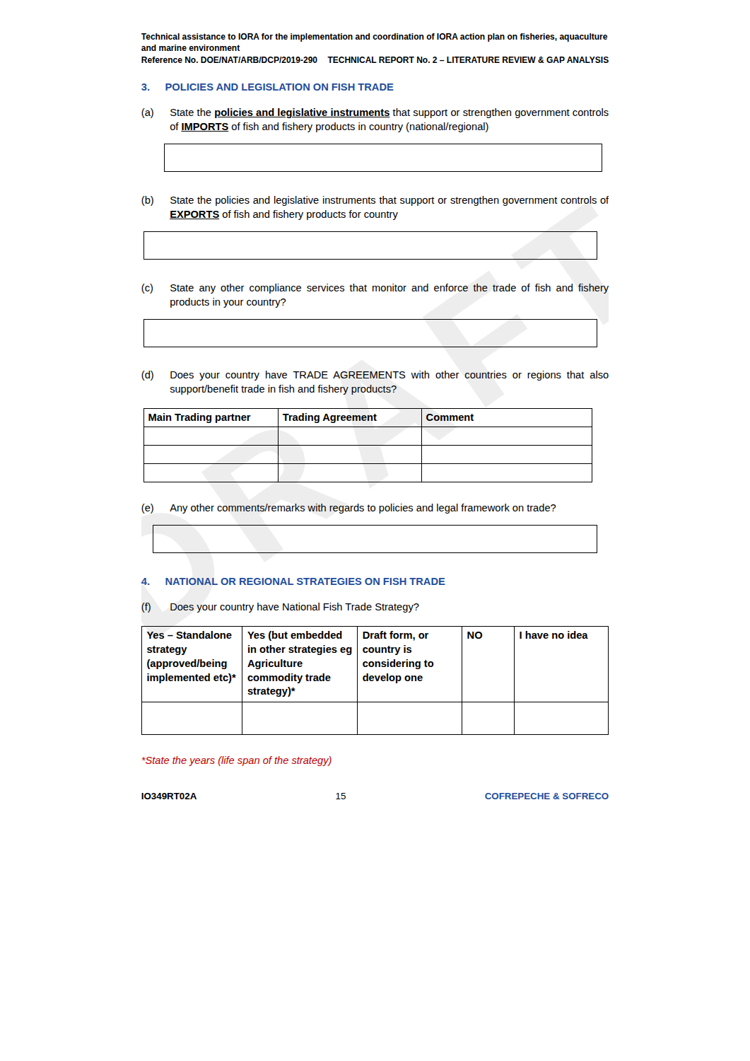DRAFT
Technical assistance to IORA for the implementation and coordination of IORA action plan on fisheries, aquaculture and marine environment
Reference No. DOE/NAT/ARB/DCP/2019-290 TECHNICAL REPORT No. 2 – LITERATURE REVIEW & GAP ANALYSIS
3. Policies and legislation on fish trade
(a) State the policies and legislative instruments that support or strengthen government controls of IMPORTS of fish and fishery products in country (national/regional)
(b) State the policies and legislative instruments that support or strengthen government controls of EXPORTS of fish and fishery products for country
(c) State any other compliance services that monitor and enforce the trade of fish and fishery products in your country?
(d) Does your country have TRADE AGREEMENTS with other countries or regions that also support/benefit trade in fish and fishery products?
| Main Trading partner | Trading Agreement | Comment |
| --- | --- | --- |
(e) Any other comments/remarks with regards to policies and legal framework on trade?
4. National or regional strategies on fish trade
(f) Does your country have National Fish Trade Strategy?
| Yes – Standalone strategy (approved/being implemented etc)* | Yes (but embedded in other strategies eg Agriculture commodity trade strategy)* | Draft form, or country is considering to develop one | NO | I have no idea |
| --- | --- | --- | --- | --- |
*State the years (life span of the strategy)
IO349RT02A 15 COFREPECHE & SOFRECO